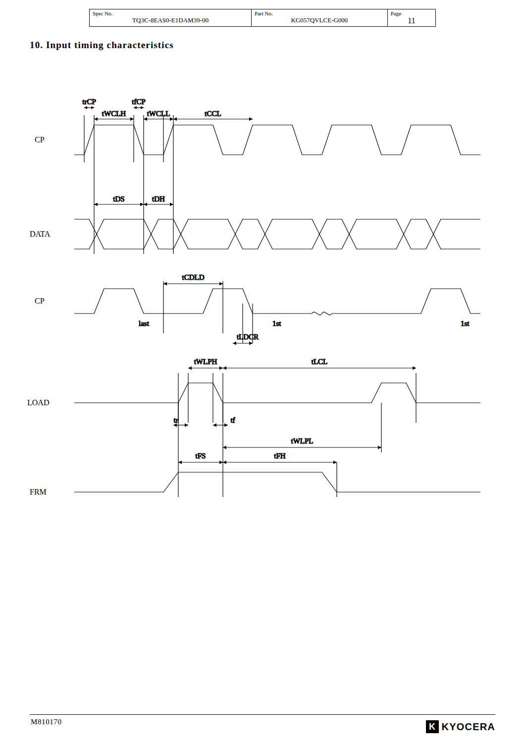| Spec No. TQ3C-8EAS0-E1DAM39-00 | Part No. KG057QVLCE-G000 | Page 11 |
10. Input timing characteristics
trCP tfCP tWCLH tWCLL tCCL tDS tDH last 1st 1st tCDLD tLDCR tWLPH tLCL tr tf tWLPL tFS tFH CP DATA CP LOAD FRM
M810170
K
KYOCERA